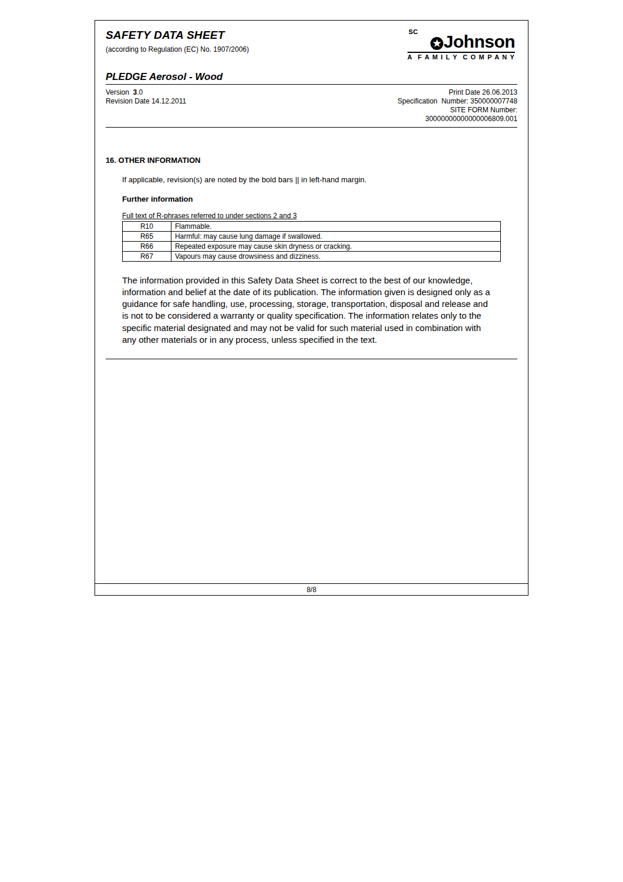SAFETY DATA SHEET
(according to Regulation (EC) No. 1907/2006)
SC ★Johnson A F A M I L Y C O M P A N Y
PLEDGE Aerosol - Wood
Version 3.0
Revision Date 14.12.2011
Print Date 26.06.2013
Specification Number: 350000007748
SITE FORM Number:
30000000000000006809.001
16. OTHER INFORMATION
If applicable, revision(s) are noted by the bold bars || in left-hand margin.
Further information
Full text of R-phrases referred to under sections 2 and 3
| R10 | Flammable. |
| R65 | Harmful: may cause lung damage if swallowed. |
| R66 | Repeated exposure may cause skin dryness or cracking. |
| R67 | Vapours may cause drowsiness and dizziness. |
The information provided in this Safety Data Sheet is correct to the best of our knowledge, information and belief at the date of its publication. The information given is designed only as a guidance for safe handling, use, processing, storage, transportation, disposal and release and is not to be considered a warranty or quality specification. The information relates only to the specific material designated and may not be valid for such material used in combination with any other materials or in any process, unless specified in the text.
8/8